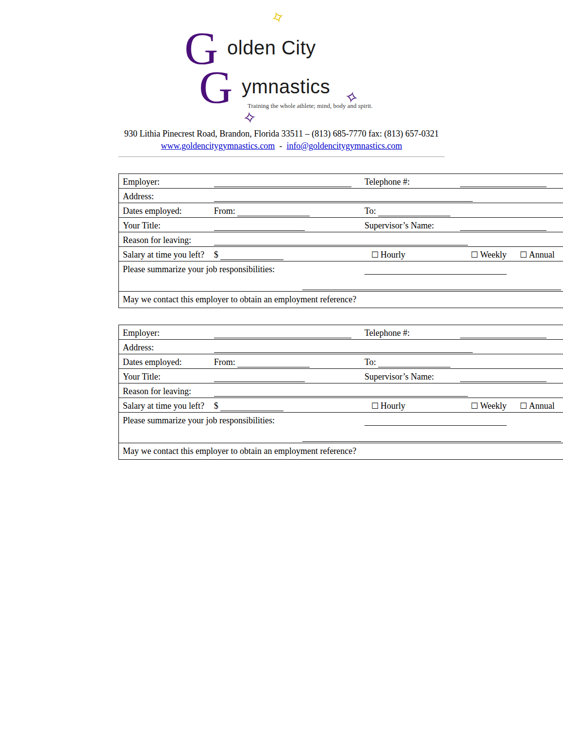✧ G olden City G ymnastics Training the whole athlete; mind, body and spirit. ✧ ✧
930 Lithia Pinecrest Road, Brandon, Florida 33511 – (813) 685-7770 fax: (813) 657-0321
www.goldencitygymnastics.com - info@goldencitygymnastics.com
| Employer: | | Telephone #: | |
| Address: | |
| Dates employed: | From: | To: | |
| Your Title: | | Supervisor’s Name: | |
| Reason for leaving: | |
| Salary at time you left? | $ | ☐ Hourly | ☐ Weekly ☐ Annual |
| Please summarize your job responsibilities: | |
| May we contact this employer to obtain an employment reference? |
| Employer: | | Telephone #: | |
| Address: | |
| Dates employed: | From: | To: | |
| Your Title: | | Supervisor’s Name: | |
| Reason for leaving: | |
| Salary at time you left? | $ | ☐ Hourly | ☐ Weekly ☐ Annual |
| Please summarize your job responsibilities: | |
| May we contact this employer to obtain an employment reference? |